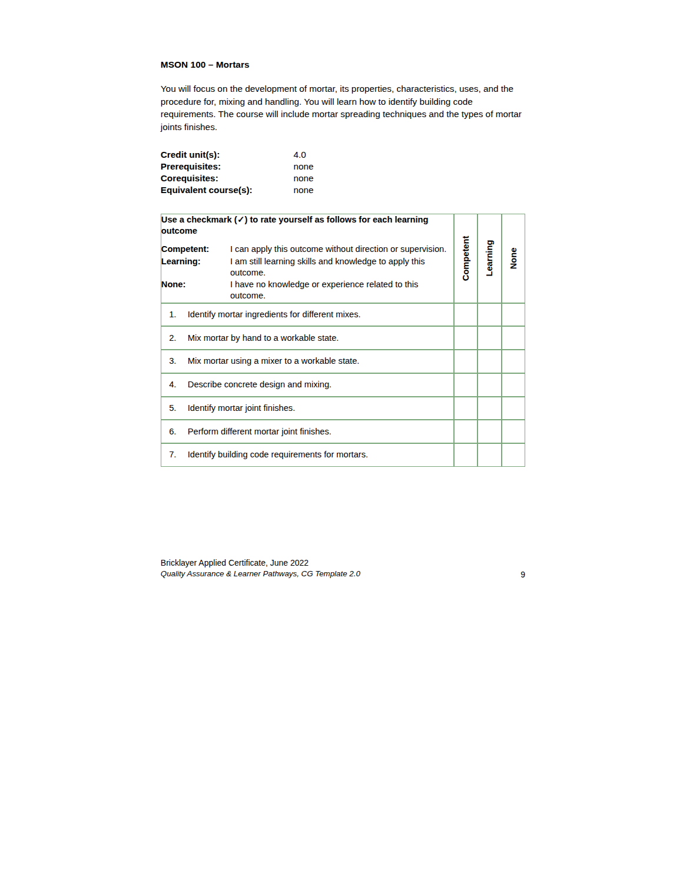MSON 100 – Mortars
You will focus on the development of mortar, its properties, characteristics, uses, and the procedure for, mixing and handling. You will learn how to identify building code requirements. The course will include mortar spreading techniques and the types of mortar joints finishes.
| Credit unit(s): | 4.0 |
| Prerequisites: | none |
| Corequisites: | none |
| Equivalent course(s): | none |
| Use a checkmark (✓) to rate yourself as follows for each learning outcome / Competent: / I can apply this outcome without direction or supervision. / / Learning: / I am still learning skills and knowledge to apply this outcome. / / None: / I have no knowledge or experience related to this outcome. / | Competent | Learning | None |
| 1. Identify mortar ingredients for different mixes. | | | |
| 2. Mix mortar by hand to a workable state. | | | |
| 3. Mix mortar using a mixer to a workable state. | | | |
| 4. Describe concrete design and mixing. | | | |
| 5. Identify mortar joint finishes. | | | |
| 6. Perform different mortar joint finishes. | | | |
| 7. Identify building code requirements for mortars. | | | |
Bricklayer Applied Certificate, June 2022
Quality Assurance & Learner Pathways, CG Template 2.0
9